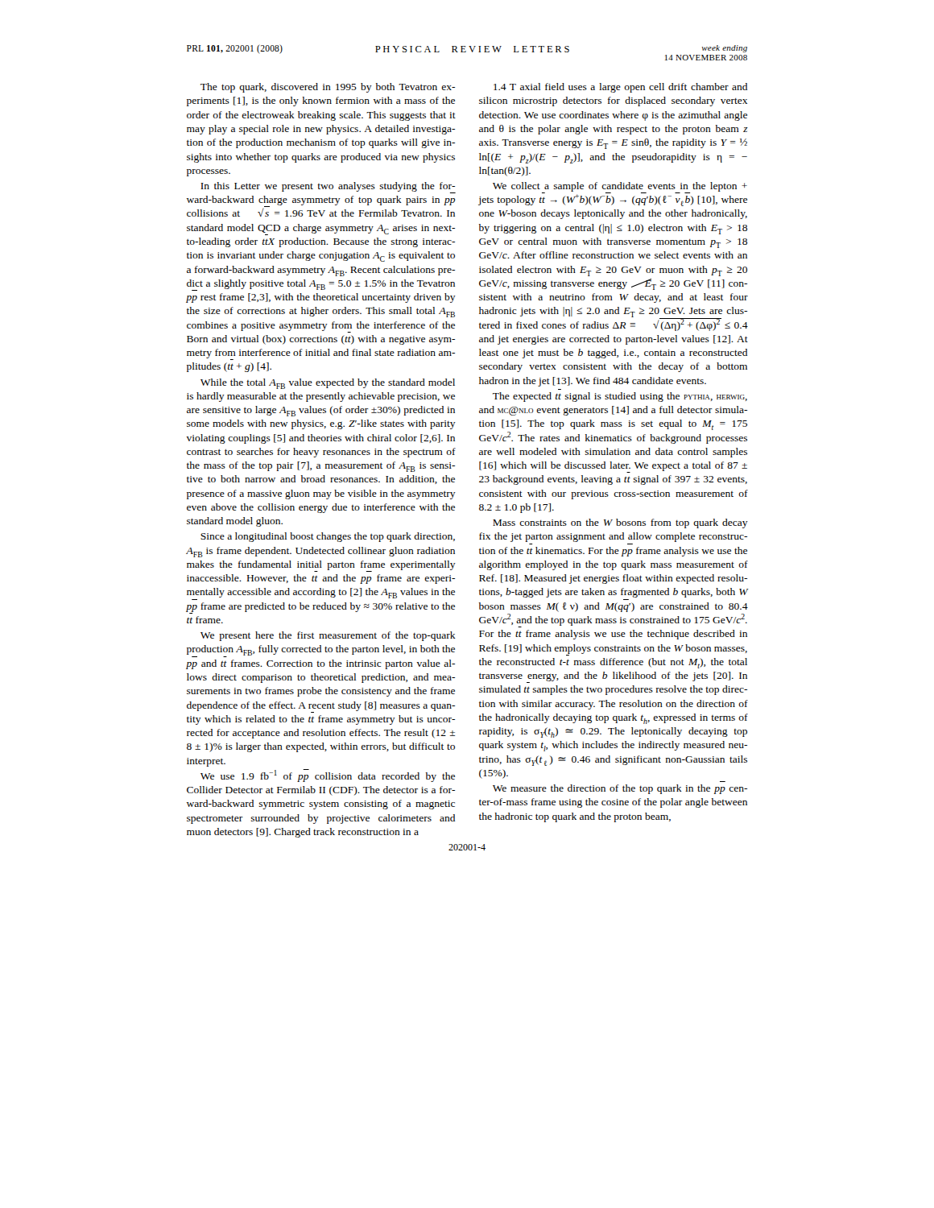PRL 101, 202001 (2008)
PHYSICAL REVIEW LETTERS
week ending 14 NOVEMBER 2008
The top quark, discovered in 1995 by both Tevatron experiments [1], is the only known fermion with a mass of the order of the electroweak breaking scale. This suggests that it may play a special role in new physics. A detailed investigation of the production mechanism of top quarks will give insights into whether top quarks are produced via new physics processes.
In this Letter we present two analyses studying the forward-backward charge asymmetry of top quark pairs in pp collisions at √s = 1.96 TeV at the Fermilab Tevatron. In standard model QCD a charge asymmetry AC arises in next-to-leading order ttX production. Because the strong interaction is invariant under charge conjugation AC is equivalent to a forward-backward asymmetry AFB. Recent calculations predict a slightly positive total AFB = 5.0 ± 1.5% in the Tevatron pp rest frame [2,3], with the theoretical uncertainty driven by the size of corrections at higher orders. This small total AFB combines a positive asymmetry from the interference of the Born and virtual (box) corrections (tt) with a negative asymmetry from interference of initial and final state radiation amplitudes (tt + g) [4].
While the total AFB value expected by the standard model is hardly measurable at the presently achievable precision, we are sensitive to large AFB values (of order ±30%) predicted in some models with new physics, e.g. Z′-like states with parity violating couplings [5] and theories with chiral color [2,6]. In contrast to searches for heavy resonances in the spectrum of the mass of the top pair [7], a measurement of AFB is sensitive to both narrow and broad resonances. In addition, the presence of a massive gluon may be visible in the asymmetry even above the collision energy due to interference with the standard model gluon.
Since a longitudinal boost changes the top quark direction, AFB is frame dependent. Undetected collinear gluon radiation makes the fundamental initial parton frame experimentally inaccessible. However, the tt and the pp frame are experimentally accessible and according to [2] the AFB values in the pp frame are predicted to be reduced by ≈ 30% relative to the tt frame.
We present here the first measurement of the top-quark production AFB, fully corrected to the parton level, in both the pp and tt frames. Correction to the intrinsic parton value allows direct comparison to theoretical prediction, and measurements in two frames probe the consistency and the frame dependence of the effect. A recent study [8] measures a quantity which is related to the tt frame asymmetry but is uncorrected for acceptance and resolution effects. The result (12 ± 8 ± 1)% is larger than expected, within errors, but difficult to interpret.
We use 1.9 fb−1 of pp collision data recorded by the Collider Detector at Fermilab II (CDF). The detector is a forward-backward symmetric system consisting of a magnetic spectrometer surrounded by projective calorimeters and muon detectors [9]. Charged track reconstruction in a
1.4 T axial field uses a large open cell drift chamber and silicon microstrip detectors for displaced secondary vertex detection. We use coordinates where φ is the azimuthal angle and θ is the polar angle with respect to the proton beam z axis. Transverse energy is ET = E sinθ, the rapidity is Y = ½ ln[(E + pz)/(E − pz)], and the pseudorapidity is η = − ln[tan(θ/2)].
We collect a sample of candidate events in the lepton + jets topology tt → (W+b)(W−b) → (qq′b)(ℓ− νℓb) [10], where one W-boson decays leptonically and the other hadronically, by triggering on a central (|η| ≤ 1.0) electron with ET > 18 GeV or central muon with transverse momentum pT > 18 GeV/c. After offline reconstruction we select events with an isolated electron with ET ≥ 20 GeV or muon with pT ≥ 20 GeV/c, missing transverse energy ET ≥ 20 GeV [11] consistent with a neutrino from W decay, and at least four hadronic jets with |η| ≤ 2.0 and ET ≥ 20 GeV. Jets are clustered in fixed cones of radius ΔR ≡ √(Δη)2 + (Δφ)2 ≤ 0.4 and jet energies are corrected to parton-level values [12]. At least one jet must be b tagged, i.e., contain a reconstructed secondary vertex consistent with the decay of a bottom hadron in the jet [13]. We find 484 candidate events.
The expected tt signal is studied using the pythia, herwig, and mc@nlo event generators [14] and a full detector simulation [15]. The top quark mass is set equal to Mt = 175 GeV/c2. The rates and kinematics of background processes are well modeled with simulation and data control samples [16] which will be discussed later. We expect a total of 87 ± 23 background events, leaving a tt signal of 397 ± 32 events, consistent with our previous cross-section measurement of 8.2 ± 1.0 pb [17].
Mass constraints on the W bosons from top quark decay fix the jet parton assignment and allow complete reconstruction of the tt kinematics. For the pp frame analysis we use the algorithm employed in the top quark mass measurement of Ref. [18]. Measured jet energies float within expected resolutions, b-tagged jets are taken as fragmented b quarks, both W boson masses M(ℓν) and M(qq′) are constrained to 80.4 GeV/c2, and the top quark mass is constrained to 175 GeV/c2. For the tt frame analysis we use the technique described in Refs. [19] which employs constraints on the W boson masses, the reconstructed t-t mass difference (but not Mt), the total transverse energy, and the b likelihood of the jets [20]. In simulated tt samples the two procedures resolve the top direction with similar accuracy. The resolution on the direction of the hadronically decaying top quark th, expressed in terms of rapidity, is σY(th) ≃ 0.29. The leptonically decaying top quark system tl, which includes the indirectly measured neutrino, has σY(tℓ) ≃ 0.46 and significant non-Gaussian tails (15%).
We measure the direction of the top quark in the pp center-of-mass frame using the cosine of the polar angle between the hadronic top quark and the proton beam,
202001-4